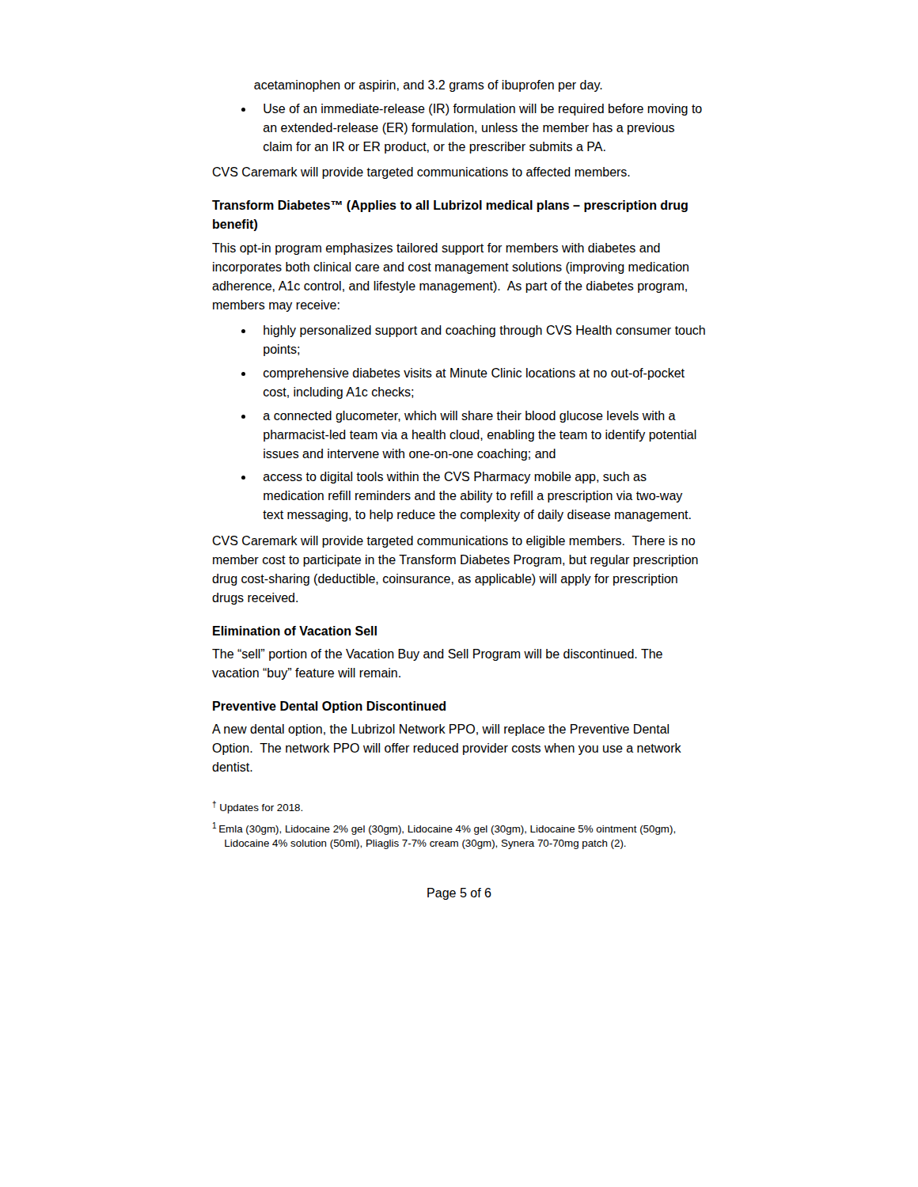acetaminophen or aspirin, and 3.2 grams of ibuprofen per day.
Use of an immediate-release (IR) formulation will be required before moving to an extended-release (ER) formulation, unless the member has a previous claim for an IR or ER product, or the prescriber submits a PA.
CVS Caremark will provide targeted communications to affected members.
Transform Diabetes™ (Applies to all Lubrizol medical plans – prescription drug benefit)
This opt-in program emphasizes tailored support for members with diabetes and incorporates both clinical care and cost management solutions (improving medication adherence, A1c control, and lifestyle management). As part of the diabetes program, members may receive:
highly personalized support and coaching through CVS Health consumer touch points;
comprehensive diabetes visits at Minute Clinic locations at no out-of-pocket cost, including A1c checks;
a connected glucometer, which will share their blood glucose levels with a pharmacist-led team via a health cloud, enabling the team to identify potential issues and intervene with one-on-one coaching; and
access to digital tools within the CVS Pharmacy mobile app, such as medication refill reminders and the ability to refill a prescription via two-way text messaging, to help reduce the complexity of daily disease management.
CVS Caremark will provide targeted communications to eligible members. There is no member cost to participate in the Transform Diabetes Program, but regular prescription drug cost-sharing (deductible, coinsurance, as applicable) will apply for prescription drugs received.
Elimination of Vacation Sell
The “sell” portion of the Vacation Buy and Sell Program will be discontinued. The vacation “buy” feature will remain.
Preventive Dental Option Discontinued
A new dental option, the Lubrizol Network PPO, will replace the Preventive Dental Option. The network PPO will offer reduced provider costs when you use a network dentist.
† Updates for 2018.
1 Emla (30gm), Lidocaine 2% gel (30gm), Lidocaine 4% gel (30gm), Lidocaine 5% ointment (50gm), Lidocaine 4% solution (50ml), Pliaglis 7-7% cream (30gm), Synera 70-70mg patch (2).
Page 5 of 6